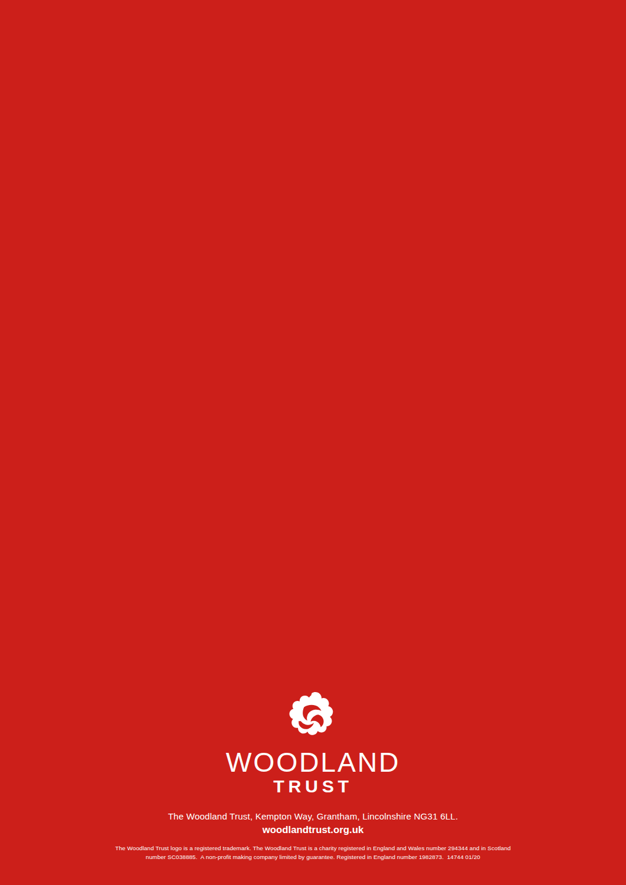WOODLAND TRUST
The Woodland Trust, Kempton Way, Grantham, Lincolnshire NG31 6LL.
woodlandtrust.org.uk
The Woodland Trust logo is a registered trademark. The Woodland Trust is a charity registered in England and Wales number 294344 and in Scotland number SC038885. A non-profit making company limited by guarantee. Registered in England number 1982873. 14744 01/20